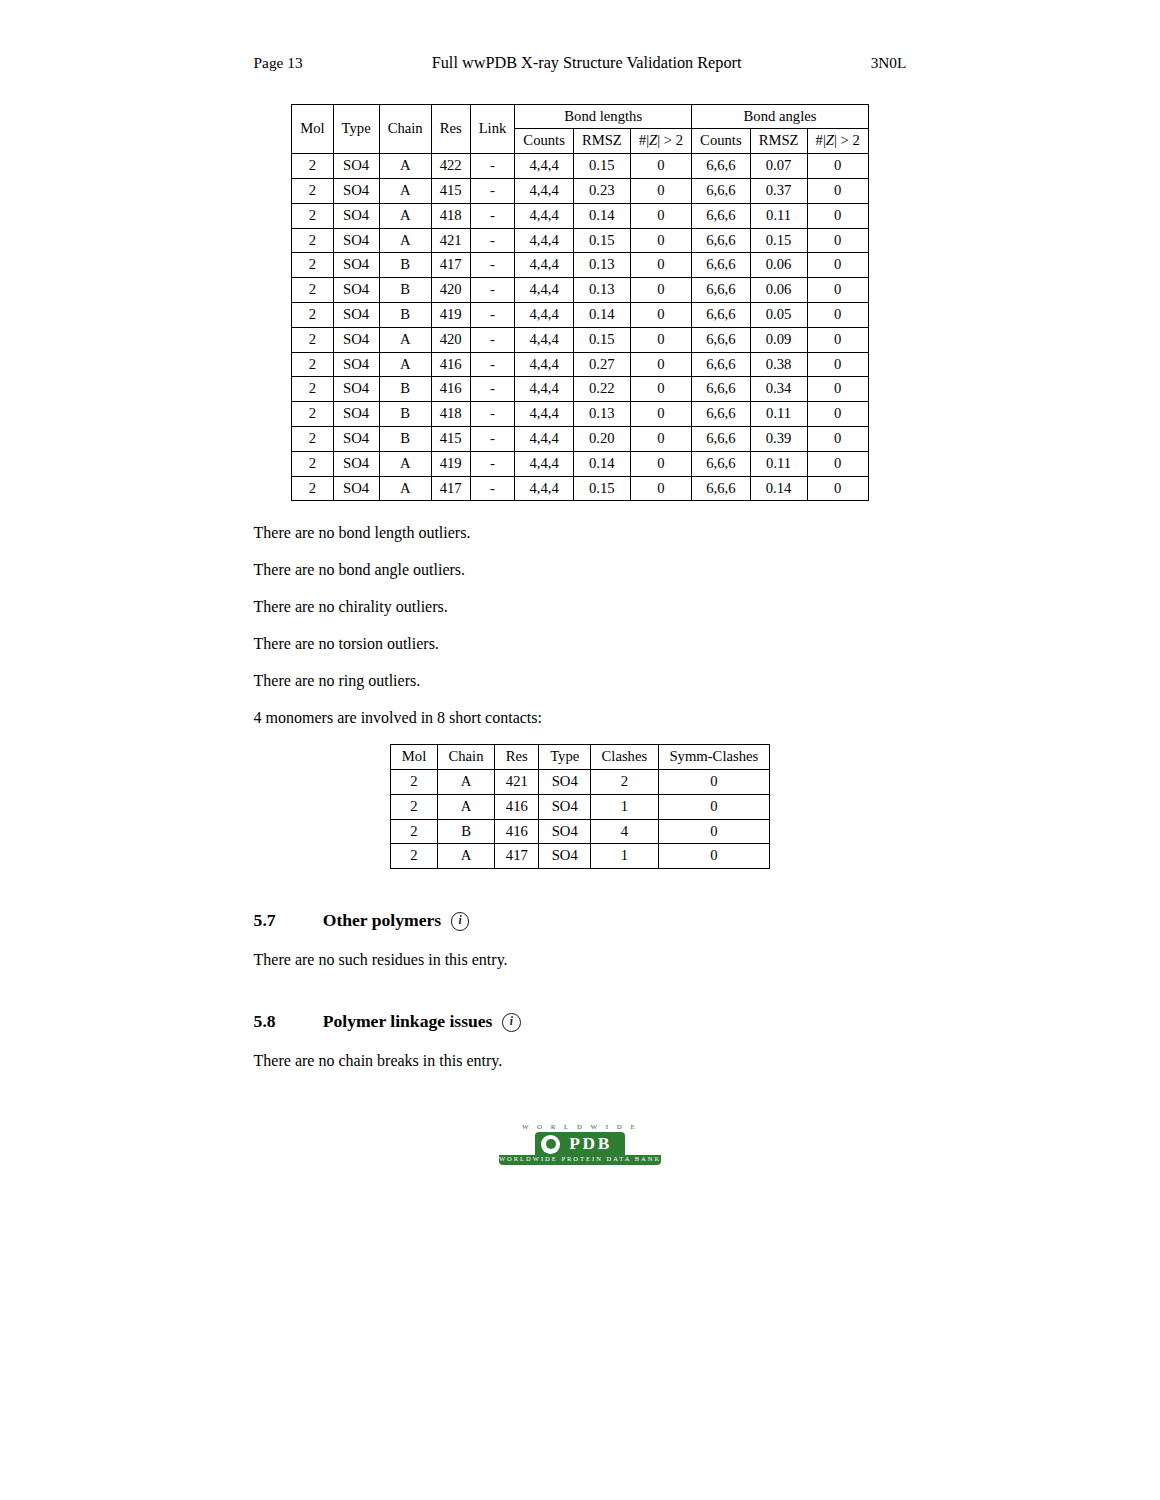Page 13
Full wwPDB X-ray Structure Validation Report
3N0L
| Mol | Type | Chain | Res | Link | Bond lengths | Bond angles |
| --- | --- | --- | --- | --- | --- | --- |
| Counts | RMSZ | #/ Z / > 2 | Counts | RMSZ | #/ Z / > 2 |
| 2 | SO4 | A | 422 | - | 4,4,4 | 0.15 | 0 | 6,6,6 | 0.07 | 0 |
| 2 | SO4 | A | 415 | - | 4,4,4 | 0.23 | 0 | 6,6,6 | 0.37 | 0 |
| 2 | SO4 | A | 418 | - | 4,4,4 | 0.14 | 0 | 6,6,6 | 0.11 | 0 |
| 2 | SO4 | A | 421 | - | 4,4,4 | 0.15 | 0 | 6,6,6 | 0.15 | 0 |
| 2 | SO4 | B | 417 | - | 4,4,4 | 0.13 | 0 | 6,6,6 | 0.06 | 0 |
| 2 | SO4 | B | 420 | - | 4,4,4 | 0.13 | 0 | 6,6,6 | 0.06 | 0 |
| 2 | SO4 | B | 419 | - | 4,4,4 | 0.14 | 0 | 6,6,6 | 0.05 | 0 |
| 2 | SO4 | A | 420 | - | 4,4,4 | 0.15 | 0 | 6,6,6 | 0.09 | 0 |
| 2 | SO4 | A | 416 | - | 4,4,4 | 0.27 | 0 | 6,6,6 | 0.38 | 0 |
| 2 | SO4 | B | 416 | - | 4,4,4 | 0.22 | 0 | 6,6,6 | 0.34 | 0 |
| 2 | SO4 | B | 418 | - | 4,4,4 | 0.13 | 0 | 6,6,6 | 0.11 | 0 |
| 2 | SO4 | B | 415 | - | 4,4,4 | 0.20 | 0 | 6,6,6 | 0.39 | 0 |
| 2 | SO4 | A | 419 | - | 4,4,4 | 0.14 | 0 | 6,6,6 | 0.11 | 0 |
| 2 | SO4 | A | 417 | - | 4,4,4 | 0.15 | 0 | 6,6,6 | 0.14 | 0 |
There are no bond length outliers.
There are no bond angle outliers.
There are no chirality outliers.
There are no torsion outliers.
There are no ring outliers.
4 monomers are involved in 8 short contacts:
| Mol | Chain | Res | Type | Clashes | Symm-Clashes |
| --- | --- | --- | --- | --- | --- |
| 2 | A | 421 | SO4 | 2 | 0 |
| 2 | A | 416 | SO4 | 1 | 0 |
| 2 | B | 416 | SO4 | 4 | 0 |
| 2 | A | 417 | SO4 | 1 | 0 |
5.7 Other polymers i
There are no such residues in this entry.
5.8 Polymer linkage issues i
There are no chain breaks in this entry.
W O R L D W I D E PDB WORLDWIDE PROTEIN DATA BANK